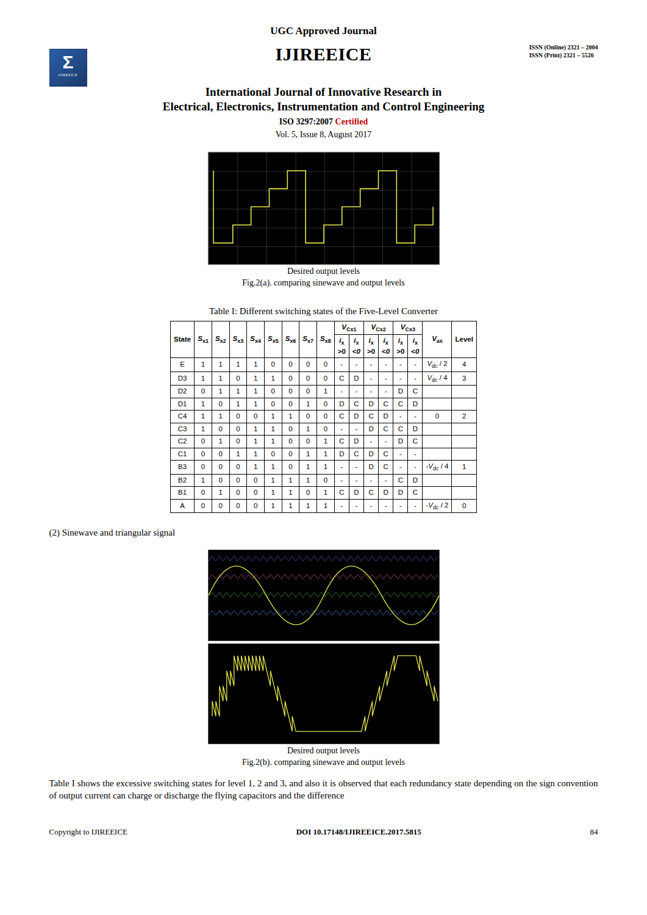UGC Approved Journal
ISSN (Online) 2321 – 2004
ISSN (Print) 2321 – 5526
IJIREEICE
Σ
IJIREEICE
International Journal of Innovative Research in
Electrical, Electronics, Instrumentation and Control Engineering
ISO 3297:2007 Certified
Vol. 5, Issue 8, August 2017
Desired output levels
Fig.2(a). comparing sinewave and output levels
Table I: Different switching states of the Five-Level Converter
| State | S x1 | S x2 | S x3 | S x4 | S x5 | S x6 | S x7 | S x8 | V Cx1 | V Cx2 | V Cx3 | V ax | Level |
| --- | --- | --- | --- | --- | --- | --- | --- | --- | --- | --- | --- | --- | --- |
| i x >0 | i x < 0 | i x >0 | i x < 0 | i x >0 | i x < 0 |
| E | 1 | 1 | 1 | 1 | 0 | 0 | 0 | 0 | - | - | - | - | - | - | V dc / 2 | 4 |
| D3 | 1 | 1 | 0 | 1 | 1 | 0 | 0 | 0 | C | D | - | - | - | - | V dc / 4 | 3 |
| D2 | 0 | 1 | 1 | 1 | 0 | 0 | 0 | 1 | - | - | - | - | D | C | | |
| D1 | 1 | 0 | 1 | 1 | 0 | 0 | 1 | 0 | D | C | D | C | C | D | | |
| C4 | 1 | 1 | 0 | 0 | 1 | 1 | 0 | 0 | C | D | C | D | - | - | 0 | 2 |
| C3 | 1 | 0 | 0 | 1 | 1 | 0 | 1 | 0 | - | - | D | C | C | D | | |
| C2 | 0 | 1 | 0 | 1 | 1 | 0 | 0 | 1 | C | D | - | - | D | C | | |
| C1 | 0 | 0 | 1 | 1 | 0 | 0 | 1 | 1 | D | C | D | C | - | - | | |
| B3 | 0 | 0 | 0 | 1 | 1 | 0 | 1 | 1 | - | - | D | C | - | - | - V dc / 4 | 1 |
| B2 | 1 | 0 | 0 | 0 | 1 | 1 | 1 | 0 | - | - | - | - | C | D | | |
| B1 | 0 | 1 | 0 | 0 | 1 | 1 | 0 | 1 | C | D | C | D | D | C | | |
| A | 0 | 0 | 0 | 0 | 1 | 1 | 1 | 1 | - | - | - | - | - | - | - V dc / 2 | 0 |
(2) Sinewave and triangular signal
Desired output levels
Fig.2(b). comparing sinewave and output levels
Table I shows the excessive switching states for level 1, 2 and 3, and also it is observed that each redundancy state depending on the sign convention of output current can charge or discharge the flying capacitors and the difference
Copyright to IJIREEICE
DOI 10.17148/IJIREEICE.2017.5815
84